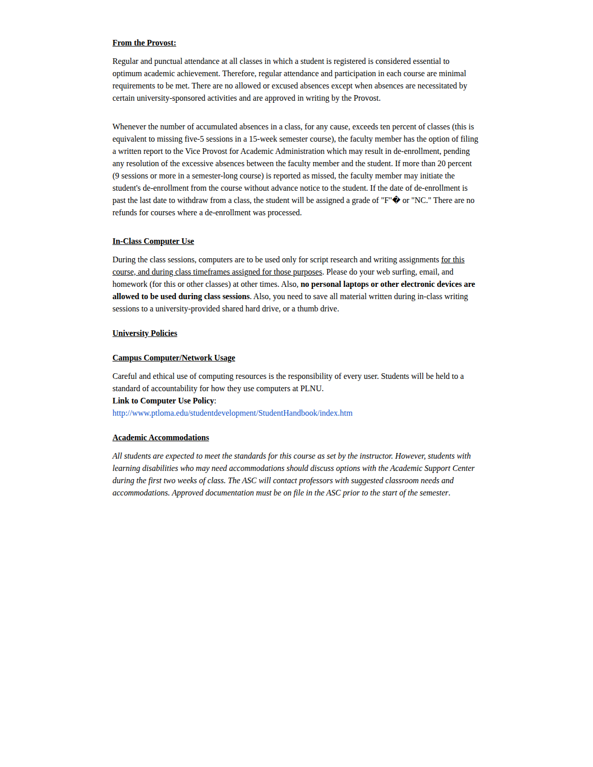From the Provost:
Regular and punctual attendance at all classes in which a student is registered is considered essential to optimum academic achievement. Therefore, regular attendance and participation in each course are minimal requirements to be met. There are no allowed or excused absences except when absences are necessitated by certain university-sponsored activities and are approved in writing by the Provost.
Whenever the number of accumulated absences in a class, for any cause, exceeds ten percent of classes (this is equivalent to missing five-5 sessions in a 15-week semester course), the faculty member has the option of filing a written report to the Vice Provost for Academic Administration which may result in de-enrollment, pending any resolution of the excessive absences between the faculty member and the student. If more than 20 percent (9 sessions or more in a semester-long course) is reported as missed, the faculty member may initiate the student's de-enrollment from the course without advance notice to the student. If the date of de-enrollment is past the last date to withdraw from a class, the student will be assigned a grade of "F"� or "NC." There are no refunds for courses where a de-enrollment was processed.
In-Class Computer Use
During the class sessions, computers are to be used only for script research and writing assignments for this course, and during class timeframes assigned for those purposes. Please do your web surfing, email, and homework (for this or other classes) at other times. Also, no personal laptops or other electronic devices are allowed to be used during class sessions. Also, you need to save all material written during in-class writing sessions to a university-provided shared hard drive, or a thumb drive.
University Policies
Campus Computer/Network Usage
Careful and ethical use of computing resources is the responsibility of every user. Students will be held to a standard of accountability for how they use computers at PLNU.
Link to Computer Use Policy:
http://www.ptloma.edu/studentdevelopment/StudentHandbook/index.htm
Academic Accommodations
All students are expected to meet the standards for this course as set by the instructor. However, students with learning disabilities who may need accommodations should discuss options with the Academic Support Center during the first two weeks of class. The ASC will contact professors with suggested classroom needs and accommodations. Approved documentation must be on file in the ASC prior to the start of the semester.